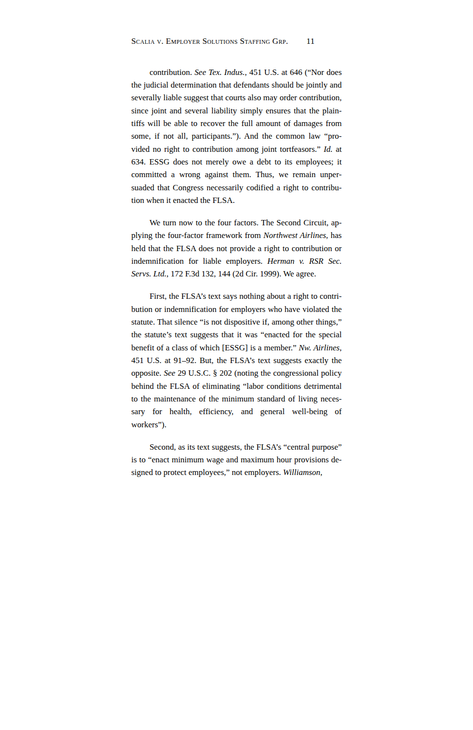Scalia v. Employer Solutions Staffing Grp. 11
contribution. See Tex. Indus., 451 U.S. at 646 (“Nor does the judicial determination that defendants should be jointly and severally liable suggest that courts also may order contribution, since joint and several liability simply ensures that the plaintiffs will be able to recover the full amount of damages from some, if not all, participants.”). And the common law “provided no right to contribution among joint tortfeasors.” Id. at 634. ESSG does not merely owe a debt to its employees; it committed a wrong against them. Thus, we remain unpersuaded that Congress necessarily codified a right to contribution when it enacted the FLSA.
We turn now to the four factors. The Second Circuit, applying the four-factor framework from Northwest Airlines, has held that the FLSA does not provide a right to contribution or indemnification for liable employers. Herman v. RSR Sec. Servs. Ltd., 172 F.3d 132, 144 (2d Cir. 1999). We agree.
First, the FLSA’s text says nothing about a right to contribution or indemnification for employers who have violated the statute. That silence “is not dispositive if, among other things,” the statute’s text suggests that it was “enacted for the special benefit of a class of which [ESSG] is a member.” Nw. Airlines, 451 U.S. at 91–92. But, the FLSA’s text suggests exactly the opposite. See 29 U.S.C. § 202 (noting the congressional policy behind the FLSA of eliminating “labor conditions detrimental to the maintenance of the minimum standard of living necessary for health, efficiency, and general well-being of workers”).
Second, as its text suggests, the FLSA’s “central purpose” is to “enact minimum wage and maximum hour provisions designed to protect employees,” not employers. Williamson,